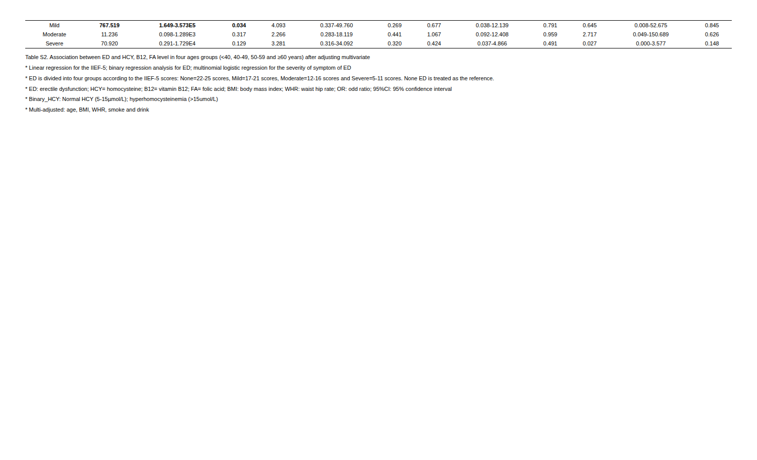| Mild | 767.519 | 1.649-3.573E5 | 0.034 | 4.093 | 0.337-49.760 | 0.269 | 0.677 | 0.038-12.139 | 0.791 | 0.645 | 0.008-52.675 | 0.845 |
| Moderate | 11.236 | 0.098-1.289E3 | 0.317 | 2.266 | 0.283-18.119 | 0.441 | 1.067 | 0.092-12.408 | 0.959 | 2.717 | 0.049-150.689 | 0.626 |
| Severe | 70.920 | 0.291-1.729E4 | 0.129 | 3.281 | 0.316-34.092 | 0.320 | 0.424 | 0.037-4.866 | 0.491 | 0.027 | 0.000-3.577 | 0.148 |
Table S2. Association between ED and HCY, B12, FA level in four ages groups (<40, 40-49, 50-59 and ≥60 years) after adjusting multivariate
* Linear regression for the IIEF-5; binary regression analysis for ED; multinomial logistic regression for the severity of symptom of ED
* ED is divided into four groups according to the IIEF-5 scores: None=22-25 scores, Mild=17-21 scores, Moderate=12-16 scores and Severe=5-11 scores. None ED is treated as the reference.
* ED: erectile dysfunction; HCY= homocysteine; B12= vitamin B12; FA= folic acid; BMI: body mass index; WHR: waist hip rate; OR: odd ratio; 95%CI: 95% confidence interval
* Binary_HCY: Normal HCY (5-15µmol/L); hyperhomocysteinemia (>15umol/L)
* Multi-adjusted: age, BMI, WHR, smoke and drink